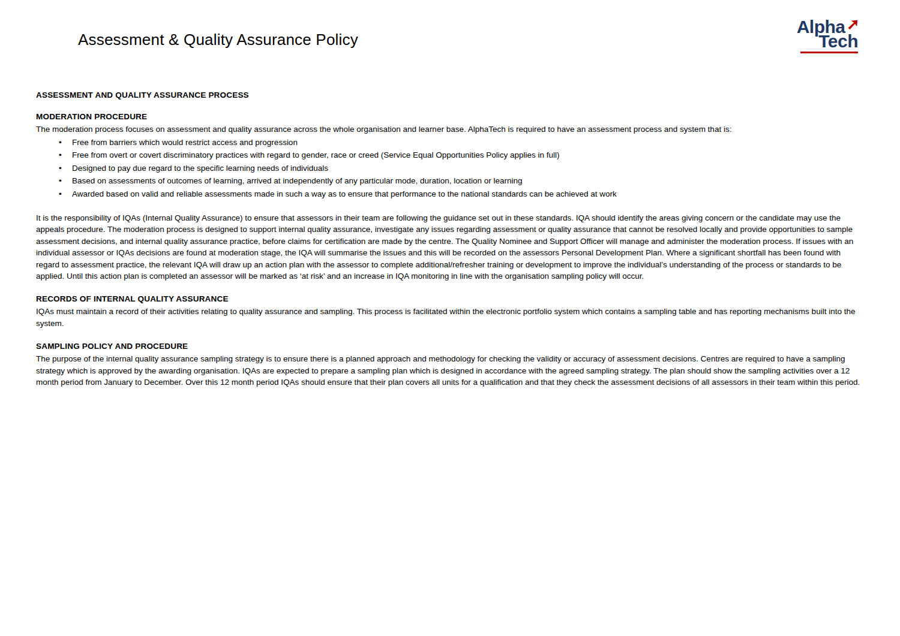Assessment & Quality Assurance Policy
Alpha➚ Tech
ASSESSMENT AND QUALITY ASSURANCE PROCESS
MODERATION PROCEDURE
The moderation process focuses on assessment and quality assurance across the whole organisation and learner base. AlphaTech is required to have an assessment process and system that is:
Free from barriers which would restrict access and progression
Free from overt or covert discriminatory practices with regard to gender, race or creed (Service Equal Opportunities Policy applies in full)
Designed to pay due regard to the specific learning needs of individuals
Based on assessments of outcomes of learning, arrived at independently of any particular mode, duration, location or learning
Awarded based on valid and reliable assessments made in such a way as to ensure that performance to the national standards can be achieved at work
It is the responsibility of IQAs (Internal Quality Assurance) to ensure that assessors in their team are following the guidance set out in these standards. IQA should identify the areas giving concern or the candidate may use the appeals procedure. The moderation process is designed to support internal quality assurance, investigate any issues regarding assessment or quality assurance that cannot be resolved locally and provide opportunities to sample assessment decisions, and internal quality assurance practice, before claims for certification are made by the centre. The Quality Nominee and Support Officer will manage and administer the moderation process. If issues with an individual assessor or IQAs decisions are found at moderation stage, the IQA will summarise the issues and this will be recorded on the assessors Personal Development Plan. Where a significant shortfall has been found with regard to assessment practice, the relevant IQA will draw up an action plan with the assessor to complete additional/refresher training or development to improve the individual’s understanding of the process or standards to be applied. Until this action plan is completed an assessor will be marked as ‘at risk’ and an increase in IQA monitoring in line with the organisation sampling policy will occur.
RECORDS OF INTERNAL QUALITY ASSURANCE
IQAs must maintain a record of their activities relating to quality assurance and sampling. This process is facilitated within the electronic portfolio system which contains a sampling table and has reporting mechanisms built into the system.
SAMPLING POLICY AND PROCEDURE
The purpose of the internal quality assurance sampling strategy is to ensure there is a planned approach and methodology for checking the validity or accuracy of assessment decisions. Centres are required to have a sampling strategy which is approved by the awarding organisation. IQAs are expected to prepare a sampling plan which is designed in accordance with the agreed sampling strategy. The plan should show the sampling activities over a 12 month period from January to December. Over this 12 month period IQAs should ensure that their plan covers all units for a qualification and that they check the assessment decisions of all assessors in their team within this period.